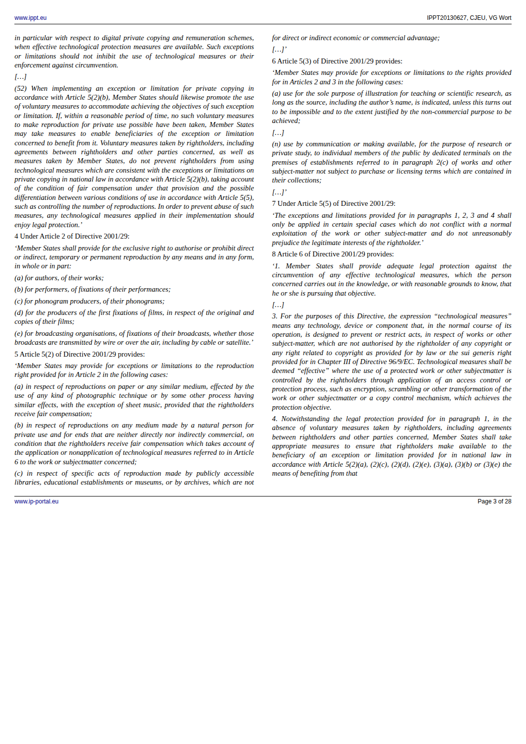www.ippt.eu IPPT20130627, CJEU, VG Wort
in particular with respect to digital private copying and remuneration schemes, when effective technological protection measures are available. Such exceptions or limitations should not inhibit the use of technological measures or their enforcement against circumvention.
[…]
(52) When implementing an exception or limitation for private copying in accordance with Article 5(2)(b), Member States should likewise promote the use of voluntary measures to accommodate achieving the objectives of such exception or limitation. If, within a reasonable period of time, no such voluntary measures to make reproduction for private use possible have been taken, Member States may take measures to enable beneficiaries of the exception or limitation concerned to benefit from it. Voluntary measures taken by rightholders, including agreements between rightholders and other parties concerned, as well as measures taken by Member States, do not prevent rightholders from using technological measures which are consistent with the exceptions or limitations on private copying in national law in accordance with Article 5(2)(b), taking account of the condition of fair compensation under that provision and the possible differentiation between various conditions of use in accordance with Article 5(5), such as controlling the number of reproductions. In order to prevent abuse of such measures, any technological measures applied in their implementation should enjoy legal protection.’
4 Under Article 2 of Directive 2001/29:
‘Member States shall provide for the exclusive right to authorise or prohibit direct or indirect, temporary or permanent reproduction by any means and in any form, in whole or in part:
(a) for authors, of their works;
(b) for performers, of fixations of their performances;
(c) for phonogram producers, of their phonograms;
(d) for the producers of the first fixations of films, in respect of the original and copies of their films;
(e) for broadcasting organisations, of fixations of their broadcasts, whether those broadcasts are transmitted by wire or over the air, including by cable or satellite.’
5 Article 5(2) of Directive 2001/29 provides:
‘Member States may provide for exceptions or limitations to the reproduction right provided for in Article 2 in the following cases:
(a) in respect of reproductions on paper or any similar medium, effected by the use of any kind of photographic technique or by some other process having similar effects, with the exception of sheet music, provided that the rightholders receive fair compensation;
(b) in respect of reproductions on any medium made by a natural person for private use and for ends that are neither directly nor indirectly commercial, on condition that the rightholders receive fair compensation which takes account of the application or nonapplication of technological measures referred to in Article 6 to the work or subjectmatter concerned;
(c) in respect of specific acts of reproduction made by publicly accessible libraries, educational establishments or museums, or by archives, which are not for direct or indirect economic or commercial advantage;
[…]’
6 Article 5(3) of Directive 2001/29 provides:
‘Member States may provide for exceptions or limitations to the rights provided for in Articles 2 and 3 in the following cases:
(a) use for the sole purpose of illustration for teaching or scientific research, as long as the source, including the author’s name, is indicated, unless this turns out to be impossible and to the extent justified by the non-commercial purpose to be achieved;
[…]
(n) use by communication or making available, for the purpose of research or private study, to individual members of the public by dedicated terminals on the premises of establishments referred to in paragraph 2(c) of works and other subject-matter not subject to purchase or licensing terms which are contained in their collections;
[…]’
7 Under Article 5(5) of Directive 2001/29:
‘The exceptions and limitations provided for in paragraphs 1, 2, 3 and 4 shall only be applied in certain special cases which do not conflict with a normal exploitation of the work or other subject-matter and do not unreasonably prejudice the legitimate interests of the rightholder.’
8 Article 6 of Directive 2001/29 provides:
‘1. Member States shall provide adequate legal protection against the circumvention of any effective technological measures, which the person concerned carries out in the knowledge, or with reasonable grounds to know, that he or she is pursuing that objective.
[…]
3. For the purposes of this Directive, the expression “technological measures” means any technology, device or component that, in the normal course of its operation, is designed to prevent or restrict acts, in respect of works or other subject-matter, which are not authorised by the rightholder of any copyright or any right related to copyright as provided for by law or the sui generis right provided for in Chapter III of Directive 96/9/EC. Technological measures shall be deemed “effective” where the use of a protected work or other subjectmatter is controlled by the rightholders through application of an access control or protection process, such as encryption, scrambling or other transformation of the work or other subjectmatter or a copy control mechanism, which achieves the protection objective.
4. Notwithstanding the legal protection provided for in paragraph 1, in the absence of voluntary measures taken by rightholders, including agreements between rightholders and other parties concerned, Member States shall take appropriate measures to ensure that rightholders make available to the beneficiary of an exception or limitation provided for in national law in accordance with Article 5(2)(a), (2)(c), (2)(d), (2)(e), (3)(a), (3)(b) or (3)(e) the means of benefiting from that
www.ip-portal.eu Page 3 of 28